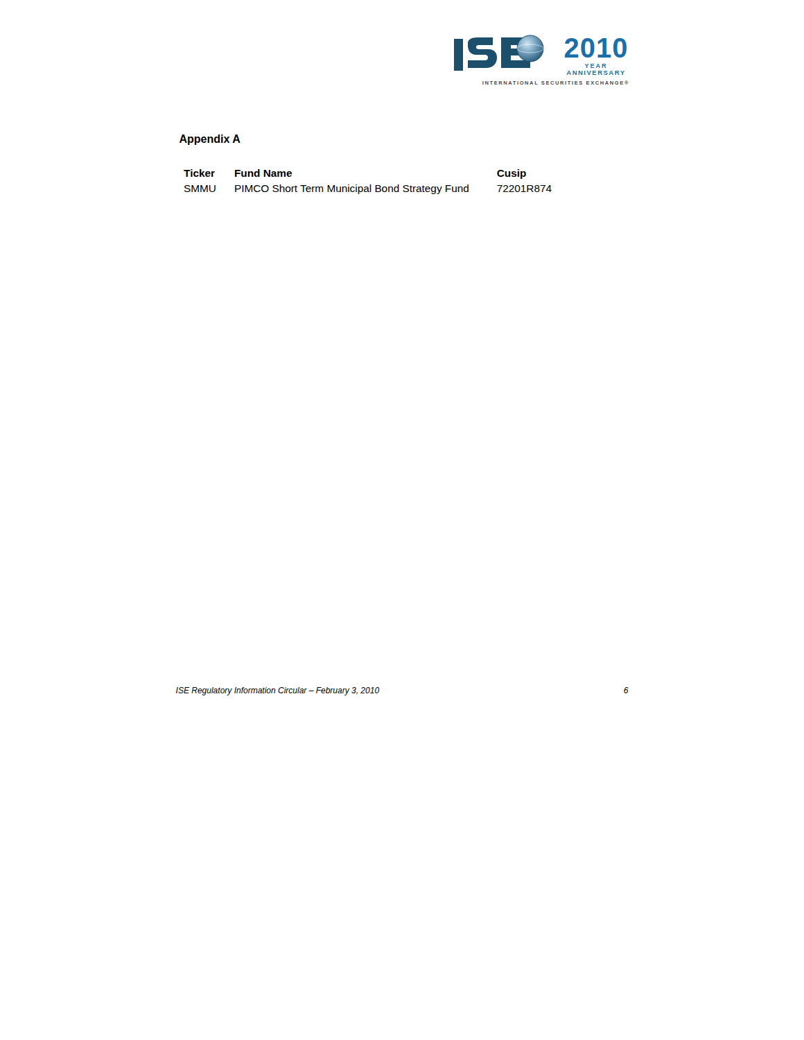2010
YEAR
ANNIVERSARY
INTERNATIONAL SECURITIES EXCHANGE®
Appendix A
| Ticker | Fund Name | Cusip |
| --- | --- | --- |
| SMMU | PIMCO Short Term Municipal Bond Strategy Fund | 72201R874 |
ISE Regulatory Information Circular – February 3, 2010 6